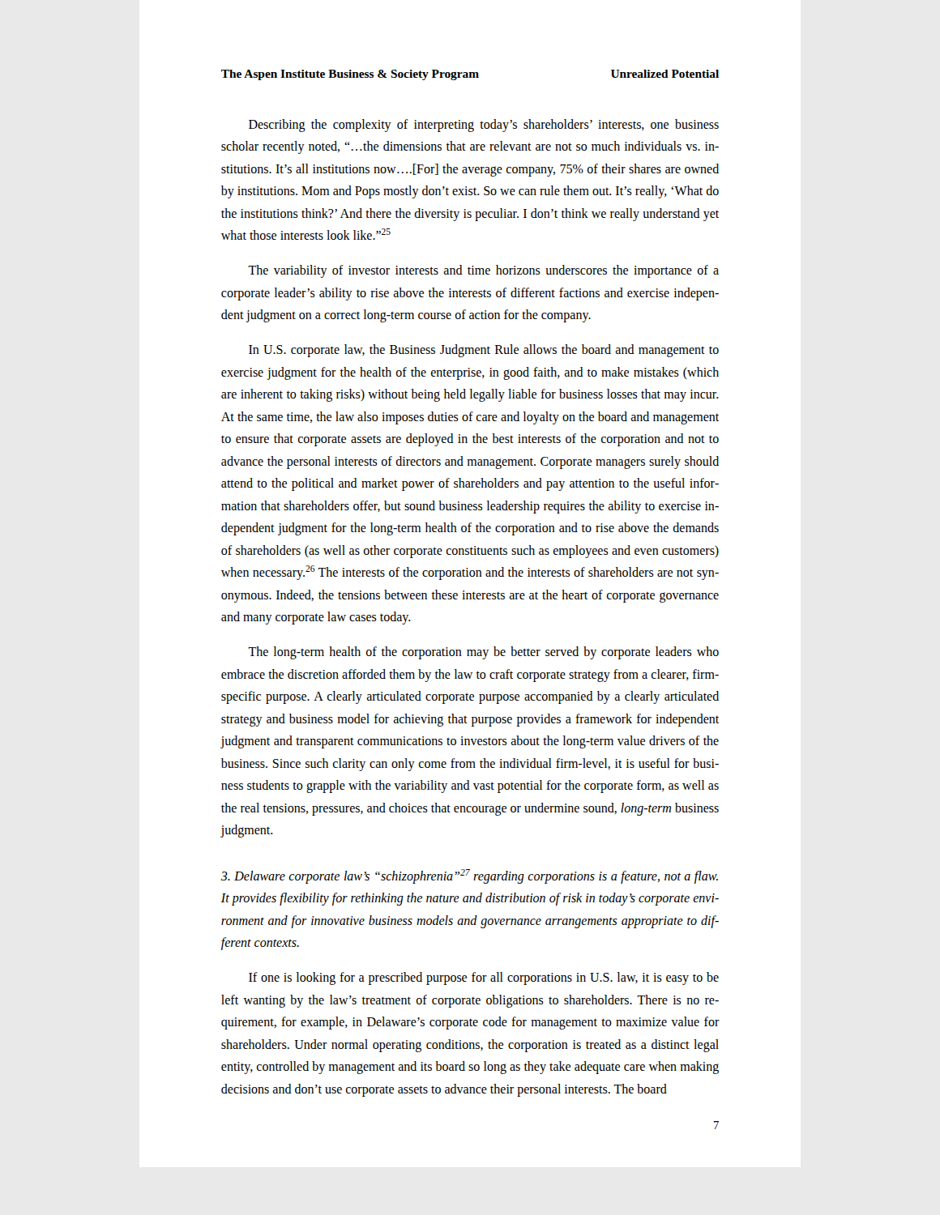The Aspen Institute Business & Society Program Unrealized Potential
Describing the complexity of interpreting today’s shareholders’ interests, one business scholar recently noted, “…the dimensions that are relevant are not so much individuals vs. institutions. It’s all institutions now….[For] the average company, 75% of their shares are owned by institutions. Mom and Pops mostly don’t exist. So we can rule them out. It’s really, ‘What do the institutions think?’ And there the diversity is peculiar. I don’t think we really understand yet what those interests look like.”25
The variability of investor interests and time horizons underscores the importance of a corporate leader’s ability to rise above the interests of different factions and exercise independent judgment on a correct long-term course of action for the company.
In U.S. corporate law, the Business Judgment Rule allows the board and management to exercise judgment for the health of the enterprise, in good faith, and to make mistakes (which are inherent to taking risks) without being held legally liable for business losses that may incur. At the same time, the law also imposes duties of care and loyalty on the board and management to ensure that corporate assets are deployed in the best interests of the corporation and not to advance the personal interests of directors and management. Corporate managers surely should attend to the political and market power of shareholders and pay attention to the useful information that shareholders offer, but sound business leadership requires the ability to exercise independent judgment for the long-term health of the corporation and to rise above the demands of shareholders (as well as other corporate constituents such as employees and even customers) when necessary.26 The interests of the corporation and the interests of shareholders are not synonymous. Indeed, the tensions between these interests are at the heart of corporate governance and many corporate law cases today.
The long-term health of the corporation may be better served by corporate leaders who embrace the discretion afforded them by the law to craft corporate strategy from a clearer, firm-specific purpose. A clearly articulated corporate purpose accompanied by a clearly articulated strategy and business model for achieving that purpose provides a framework for independent judgment and transparent communications to investors about the long-term value drivers of the business. Since such clarity can only come from the individual firm-level, it is useful for business students to grapple with the variability and vast potential for the corporate form, as well as the real tensions, pressures, and choices that encourage or undermine sound, long-term business judgment.
3. Delaware corporate law’s “schizophrenia”27 regarding corporations is a feature, not a flaw. It provides flexibility for rethinking the nature and distribution of risk in today’s corporate environment and for innovative business models and governance arrangements appropriate to different contexts.
If one is looking for a prescribed purpose for all corporations in U.S. law, it is easy to be left wanting by the law’s treatment of corporate obligations to shareholders. There is no requirement, for example, in Delaware’s corporate code for management to maximize value for shareholders. Under normal operating conditions, the corporation is treated as a distinct legal entity, controlled by management and its board so long as they take adequate care when making decisions and don’t use corporate assets to advance their personal interests. The board
7